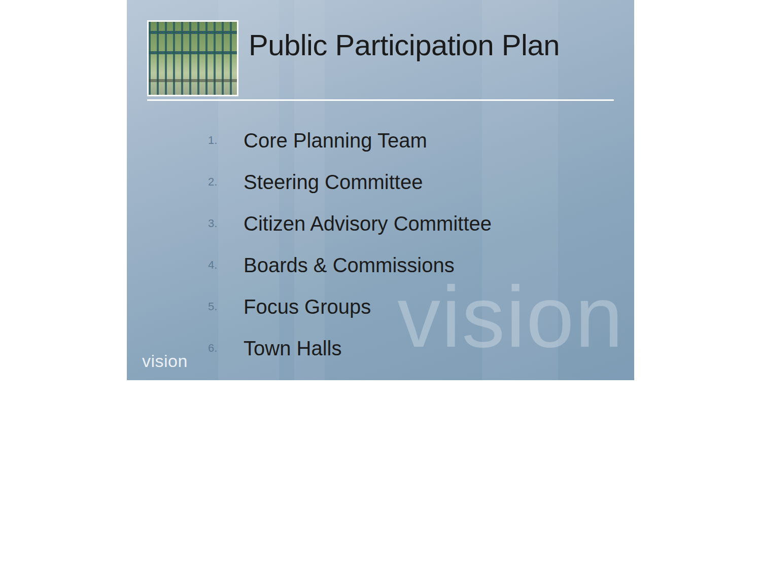vision
Public Participation Plan
Core Planning Team
Steering Committee
Citizen Advisory Committee
Boards & Commissions
Focus Groups
Town Halls
Public Hearings
vision